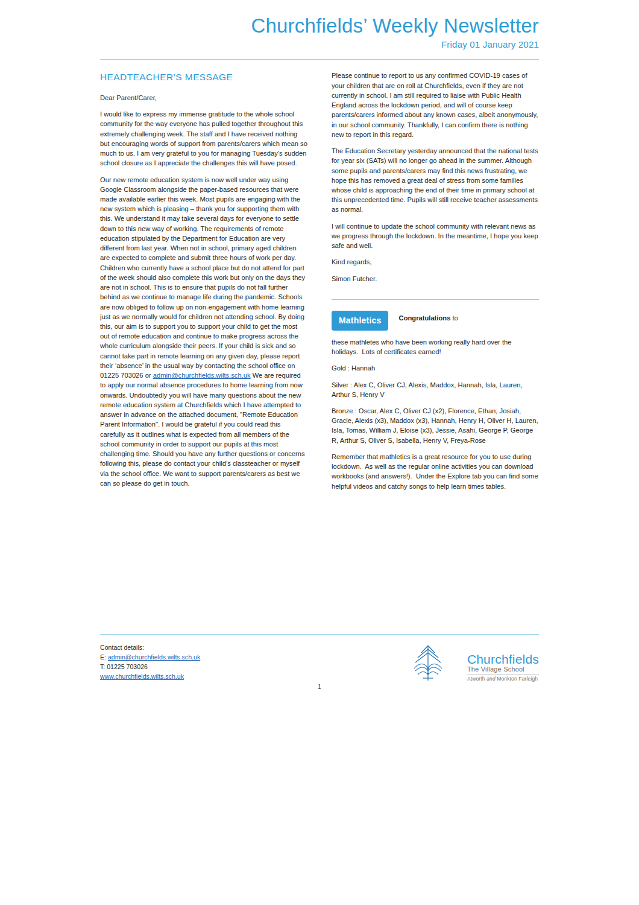Churchfields’ Weekly Newsletter
Friday 01 January 2021
HEADTEACHER’S MESSAGE
Dear Parent/Carer,
I would like to express my immense gratitude to the whole school community for the way everyone has pulled together throughout this extremely challenging week. The staff and I have received nothing but encouraging words of support from parents/carers which mean so much to us. I am very grateful to you for managing Tuesday’s sudden school closure as I appreciate the challenges this will have posed.
Our new remote education system is now well under way using Google Classroom alongside the paper-based resources that were made available earlier this week. Most pupils are engaging with the new system which is pleasing – thank you for supporting them with this. We understand it may take several days for everyone to settle down to this new way of working. The requirements of remote education stipulated by the Department for Education are very different from last year. When not in school, primary aged children are expected to complete and submit three hours of work per day. Children who currently have a school place but do not attend for part of the week should also complete this work but only on the days they are not in school. This is to ensure that pupils do not fall further behind as we continue to manage life during the pandemic. Schools are now obliged to follow up on non-engagement with home learning just as we normally would for children not attending school. By doing this, our aim is to support you to support your child to get the most out of remote education and continue to make progress across the whole curriculum alongside their peers. If your child is sick and so cannot take part in remote learning on any given day, please report their ‘absence’ in the usual way by contacting the school office on 01225 703026 or admin@churchfields.wilts.sch.uk We are required to apply our normal absence procedures to home learning from now onwards. Undoubtedly you will have many questions about the new remote education system at Churchfields which I have attempted to answer in advance on the attached document, "Remote Education Parent Information". I would be grateful if you could read this carefully as it outlines what is expected from all members of the school community in order to support our pupils at this most challenging time. Should you have any further questions or concerns following this, please do contact your child’s classteacher or myself via the school office. We want to support parents/carers as best we can so please do get in touch.
Please continue to report to us any confirmed COVID-19 cases of your children that are on roll at Churchfields, even if they are not currently in school. I am still required to liaise with Public Health England across the lockdown period, and will of course keep parents/carers informed about any known cases, albeit anonymously, in our school community. Thankfully, I can confirm there is nothing new to report in this regard.
The Education Secretary yesterday announced that the national tests for year six (SATs) will no longer go ahead in the summer. Although some pupils and parents/carers may find this news frustrating, we hope this has removed a great deal of stress from some families whose child is approaching the end of their time in primary school at this unprecedented time. Pupils will still receive teacher assessments as normal.
I will continue to update the school community with relevant news as we progress through the lockdown. In the meantime, I hope you keep safe and well.
Kind regards,
Simon Futcher.
Mathletics Congratulations to
these mathletes who have been working really hard over the holidays. Lots of certificates earned!
Gold : Hannah
Silver : Alex C, Oliver CJ, Alexis, Maddox, Hannah, Isla, Lauren, Arthur S, Henry V
Bronze : Oscar, Alex C, Oliver CJ (x2), Florence, Ethan, Josiah, Gracie, Alexis (x3), Maddox (x3), Hannah, Henry H, Oliver H, Lauren, Isla, Tomas, William J, Eloise (x3), Jessie, Asahi, George P, George R, Arthur S, Oliver S, Isabella, Henry V, Freya-Rose
Remember that mathletics is a great resource for you to use during lockdown. As well as the regular online activities you can download workbooks (and answers!). Under the Explore tab you can find some helpful videos and catchy songs to help learn times tables.
Contact details:
E: admin@churchfields.wilts.sch.uk
T: 01225 703026
www.churchfields.wilts.sch.uk
Churchfields
The Village School
Atworth and Monkton Farleigh
1